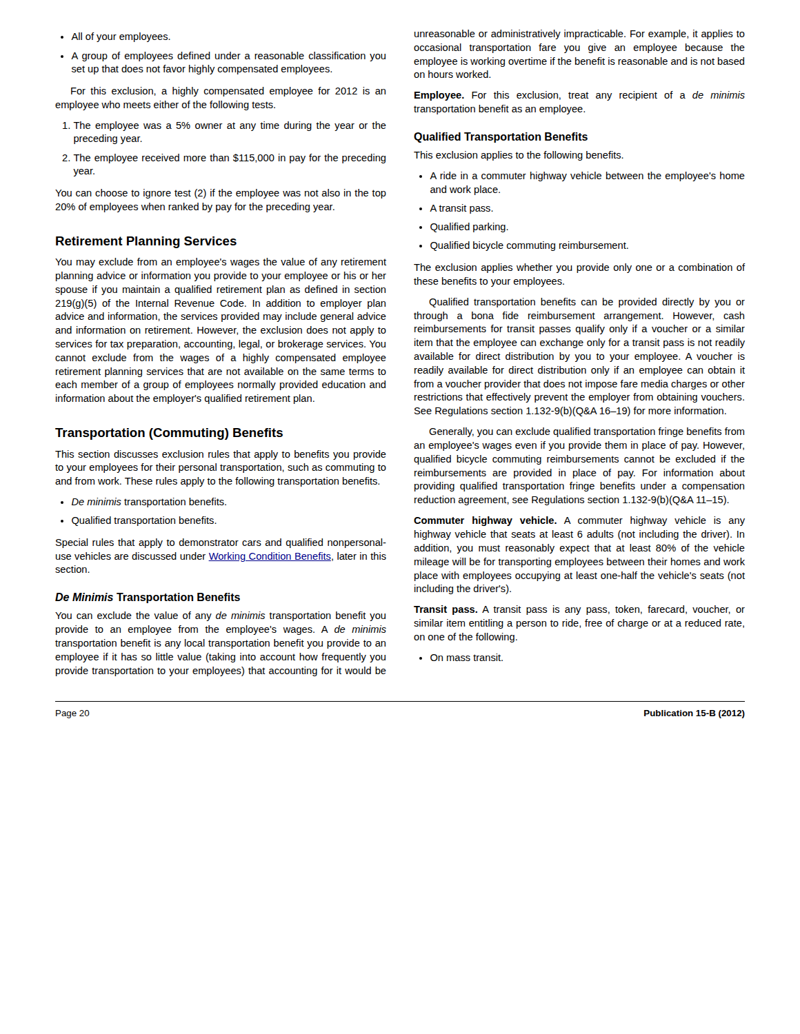All of your employees.
A group of employees defined under a reasonable classification you set up that does not favor highly compensated employees.
For this exclusion, a highly compensated employee for 2012 is an employee who meets either of the following tests.
The employee was a 5% owner at any time during the year or the preceding year.
The employee received more than $115,000 in pay for the preceding year.
You can choose to ignore test (2) if the employee was not also in the top 20% of employees when ranked by pay for the preceding year.
Retirement Planning Services
You may exclude from an employee's wages the value of any retirement planning advice or information you provide to your employee or his or her spouse if you maintain a qualified retirement plan as defined in section 219(g)(5) of the Internal Revenue Code. In addition to employer plan advice and information, the services provided may include general advice and information on retirement. However, the exclusion does not apply to services for tax preparation, accounting, legal, or brokerage services. You cannot exclude from the wages of a highly compensated employee retirement planning services that are not available on the same terms to each member of a group of employees normally provided education and information about the employer's qualified retirement plan.
Transportation (Commuting) Benefits
This section discusses exclusion rules that apply to benefits you provide to your employees for their personal transportation, such as commuting to and from work. These rules apply to the following transportation benefits.
De minimis transportation benefits.
Qualified transportation benefits.
Special rules that apply to demonstrator cars and qualified nonpersonal-use vehicles are discussed under Working Condition Benefits, later in this section.
De Minimis Transportation Benefits
You can exclude the value of any de minimis transportation benefit you provide to an employee from the employee's wages. A de minimis transportation benefit is any local transportation benefit you provide to an employee if it has so little value (taking into account how frequently you provide transportation to your employees) that accounting for it would be unreasonable or administratively impracticable. For example, it applies to occasional transportation fare you give an employee because the employee is working overtime if the benefit is reasonable and is not based on hours worked.
Employee. For this exclusion, treat any recipient of a de minimis transportation benefit as an employee.
Qualified Transportation Benefits
This exclusion applies to the following benefits.
A ride in a commuter highway vehicle between the employee's home and work place.
A transit pass.
Qualified parking.
Qualified bicycle commuting reimbursement.
The exclusion applies whether you provide only one or a combination of these benefits to your employees.
Qualified transportation benefits can be provided directly by you or through a bona fide reimbursement arrangement. However, cash reimbursements for transit passes qualify only if a voucher or a similar item that the employee can exchange only for a transit pass is not readily available for direct distribution by you to your employee. A voucher is readily available for direct distribution only if an employee can obtain it from a voucher provider that does not impose fare media charges or other restrictions that effectively prevent the employer from obtaining vouchers. See Regulations section 1.132-9(b)(Q&A 16–19) for more information.
Generally, you can exclude qualified transportation fringe benefits from an employee's wages even if you provide them in place of pay. However, qualified bicycle commuting reimbursements cannot be excluded if the reimbursements are provided in place of pay. For information about providing qualified transportation fringe benefits under a compensation reduction agreement, see Regulations section 1.132-9(b)(Q&A 11–15).
Commuter highway vehicle. A commuter highway vehicle is any highway vehicle that seats at least 6 adults (not including the driver). In addition, you must reasonably expect that at least 80% of the vehicle mileage will be for transporting employees between their homes and work place with employees occupying at least one-half the vehicle's seats (not including the driver's).
Transit pass. A transit pass is any pass, token, farecard, voucher, or similar item entitling a person to ride, free of charge or at a reduced rate, on one of the following.
On mass transit.
Page 20
Publication 15-B (2012)